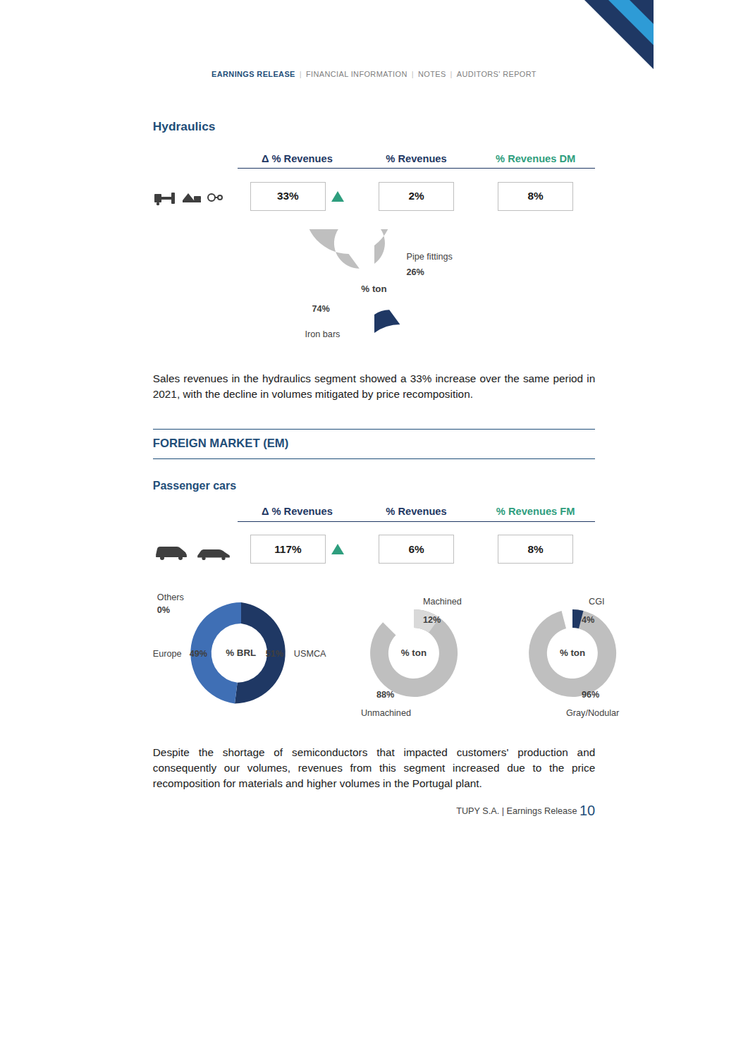EARNINGS RELEASE|FINANCIAL INFORMATION|NOTES|AUDITORS' REPORT
Hydraulics
Δ % Revenues
% Revenues
% Revenues DM
33%
2%
8%
% ton
26%
Pipe fittings
74%
Iron bars
Sales revenues in the hydraulics segment showed a 33% increase over the same period in 2021, with the decline in volumes mitigated by price recomposition.
FOREIGN MARKET (EM)
Passenger cars
Δ % Revenues
% Revenues
% Revenues FM
117%
6%
8%
% BRL
Others
0%
Europe
49%
51%
USMCA
% ton
Machined
12%
88%
Unmachined
% ton
CGI
4%
96%
Gray/Nodular
Despite the shortage of semiconductors that impacted customers' production and consequently our volumes, revenues from this segment increased due to the price recomposition for materials and higher volumes in the Portugal plant.
TUPY S.A. | Earnings Release 10